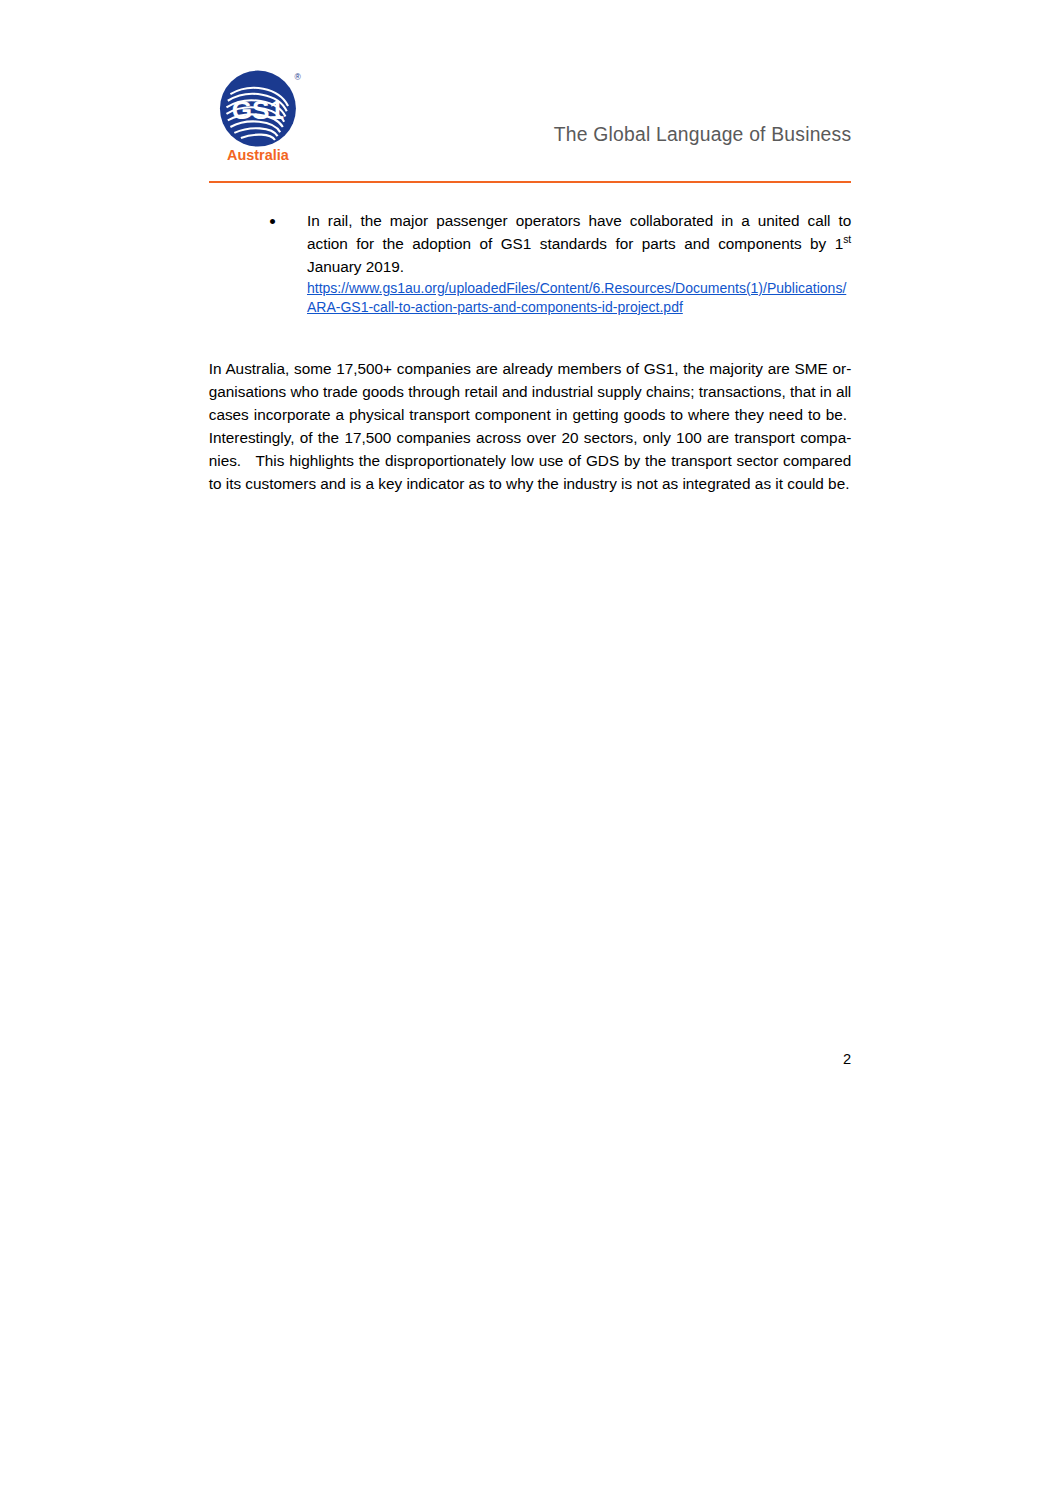GS1 Australia GS1 ® Australia
The Global Language of Business
In rail, the major passenger operators have collaborated in a united call to action for the adoption of GS1 standards for parts and components by 1st January 2019. https://www.gs1au.org/uploadedFiles/Content/6.Resources/Documents(1)/Publications/ARA-GS1-call-to-action-parts-and-components-id-project.pdf
In Australia, some 17,500+ companies are already members of GS1, the majority are SME organisations who trade goods through retail and industrial supply chains; transactions, that in all cases incorporate a physical transport component in getting goods to where they need to be. Interestingly, of the 17,500 companies across over 20 sectors, only 100 are transport companies. This highlights the disproportionately low use of GDS by the transport sector compared to its customers and is a key indicator as to why the industry is not as integrated as it could be.
2